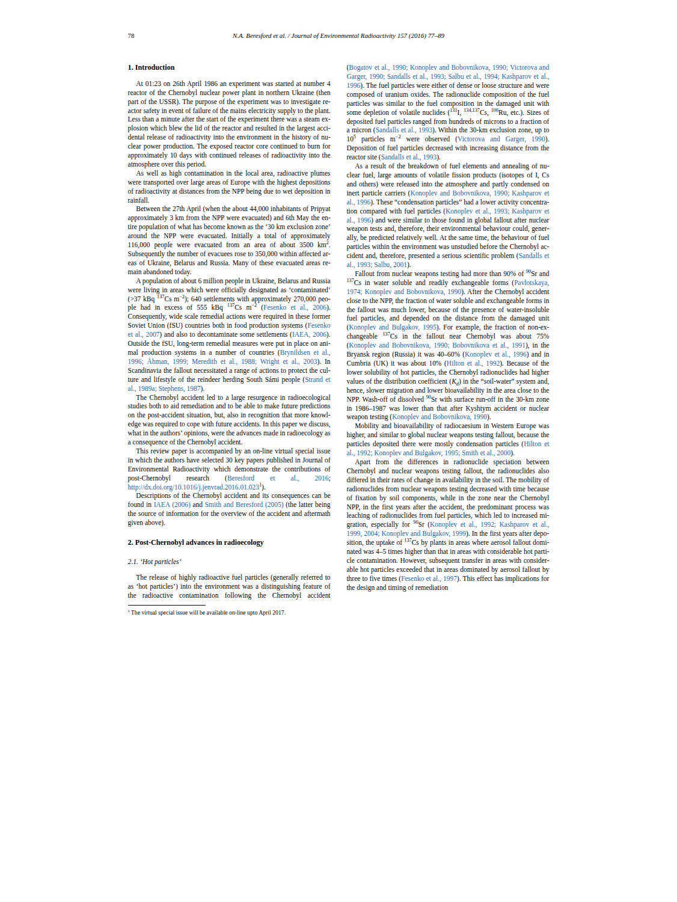78 N.A. Beresford et al. / Journal of Environmental Radioactivity 157 (2016) 77–89
1. Introduction
At 01:23 on 26th April 1986 an experiment was started at number 4 reactor of the Chernobyl nuclear power plant in northern Ukraine (then part of the USSR). The purpose of the experiment was to investigate reactor safety in event of failure of the mains electricity supply to the plant. Less than a minute after the start of the experiment there was a steam explosion which blew the lid of the reactor and resulted in the largest accidental release of radioactivity into the environment in the history of nuclear power production. The exposed reactor core continued to burn for approximately 10 days with continued releases of radioactivity into the atmosphere over this period.
As well as high contamination in the local area, radioactive plumes were transported over large areas of Europe with the highest depositions of radioactivity at distances from the NPP being due to wet deposition in rainfall.
Between the 27th April (when the about 44,000 inhabitants of Pripyat approximately 3 km from the NPP were evacuated) and 6th May the entire population of what has become known as the ‘30 km exclusion zone’ around the NPP were evacuated. Initially a total of approximately 116,000 people were evacuated from an area of about 3500 km2. Subsequently the number of evacuees rose to 350,000 within affected areas of Ukraine, Belarus and Russia. Many of these evacuated areas remain abandoned today.
A population of about 6 million people in Ukraine, Belarus and Russia were living in areas which were officially designated as ‘contaminated’ (>37 kBq 137Cs m−2); 640 settlements with approximately 270,000 people had in excess of 555 kBq 137Cs m−2 (Fesenko et al., 2006). Consequently, wide scale remedial actions were required in these former Soviet Union (fSU) countries both in food production systems (Fesenko et al., 2007) and also to decontaminate some settlements (IAEA, 2006). Outside the fSU, long-term remedial measures were put in place on animal production systems in a number of countries (Brynildsen et al., 1996; Åhman, 1999; Meredith et al., 1988; Wright et al., 2003). In Scandinavia the fallout necessitated a range of actions to protect the culture and lifestyle of the reindeer herding South Sámi people (Strand et al., 1989a; Stephens, 1987).
The Chernobyl accident led to a large resurgence in radioecological studies both to aid remediation and to be able to make future predictions on the post-accident situation, but, also in recognition that more knowledge was required to cope with future accidents. In this paper we discuss, what in the authors’ opinions, were the advances made in radioecology as a consequence of the Chernobyl accident.
This review paper is accompanied by an on-line virtual special issue in which the authors have selected 30 key papers published in Journal of Environmental Radioactivity which demonstrate the contributions of post-Chernobyl research (Beresford et al., 2016; http://dx.doi.org/10.1016/j.jenvrad.2016.01.0231).
Descriptions of the Chernobyl accident and its consequences can be found in IAEA (2006) and Smith and Beresford (2005) (the latter being the source of information for the overview of the accident and aftermath given above).
2. Post-Chernobyl advances in radioecology
2.1. ‘Hot particles’
The release of highly radioactive fuel particles (generally referred to as ‘hot particles’) into the environment was a distinguishing feature of the radioactive contamination following the Chernobyl accident (Bogatov et al., 1990; Konoplev and Bobovnikova, 1990; Victorova and Garger, 1990; Sandalls et al., 1993; Salbu et al., 1994; Kashparov et al., 1996). The fuel particles were either of dense or loose structure and were composed of uranium oxides. The radionuclide composition of the fuel particles was similar to the fuel composition in the damaged unit with some depletion of volatile nuclides (131I, 134,137Cs, 106Ru, etc.). Sizes of deposited fuel particles ranged from hundreds of microns to a fraction of a micron (Sandalls et al., 1993). Within the 30-km exclusion zone, up to 105 particles m−2 were observed (Victorova and Garger, 1990). Deposition of fuel particles decreased with increasing distance from the reactor site (Sandalls et al., 1993).
As a result of the breakdown of fuel elements and annealing of nuclear fuel, large amounts of volatile fission products (isotopes of I, Cs and others) were released into the atmosphere and partly condensed on inert particle carriers (Konoplev and Bobovnikova, 1990; Kashparov et al., 1996). These “condensation particles” had a lower activity concentration compared with fuel particles (Konoplev et al., 1993; Kashparov et al., 1996) and were similar to those found in global fallout after nuclear weapon tests and, therefore, their environmental behaviour could, generally, be predicted relatively well. At the same time, the behaviour of fuel particles within the environment was unstudied before the Chernobyl accident and, therefore, presented a serious scientific problem (Sandalls et al., 1993; Salbu, 2001).
Fallout from nuclear weapons testing had more than 90% of 90Sr and 137Cs in water soluble and readily exchangeable forms (Pavlotskaya, 1974; Konoplev and Bobovnikova, 1990). After the Chernobyl accident close to the NPP, the fraction of water soluble and exchangeable forms in the fallout was much lower, because of the presence of water-insoluble fuel particles, and depended on the distance from the damaged unit (Konoplev and Bulgakov, 1995). For example, the fraction of non-exchangeable 137Cs in the fallout near Chernobyl was about 75% (Konoplev and Bobovnikova, 1990; Bobovnikova et al., 1991), in the Bryansk region (Russia) it was 40–60% (Konoplev et al., 1996) and in Cumbria (UK) it was about 10% (Hilton et al., 1992). Because of the lower solubility of hot particles, the Chernobyl radionuclides had higher values of the distribution coefficient (Kd) in the “soil-water” system and, hence, slower migration and lower bioavailability in the area close to the NPP. Wash-off of dissolved 90Sr with surface run-off in the 30-km zone in 1986–1987 was lower than that after Kyshtym accident or nuclear weapon testing (Konoplev and Bobovnikova, 1990).
Mobility and bioavailability of radiocaesium in Western Europe was higher, and similar to global nuclear weapons testing fallout, because the particles deposited there were mostly condensation particles (Hilton et al., 1992; Konoplev and Bulgakov, 1995; Smith et al., 2000).
Apart from the differences in radionuclide speciation between Chernobyl and nuclear weapons testing fallout, the radionuclides also differed in their rates of change in availability in the soil. The mobility of radionuclides from nuclear weapons testing decreased with time because of fixation by soil components, while in the zone near the Chernobyl NPP, in the first years after the accident, the predominant process was leaching of radionuclides from fuel particles, which led to increased migration, especially for 90Sr (Konoplev et al., 1992; Kashparov et al., 1999, 2004; Konoplev and Bulgakov, 1999). In the first years after deposition, the uptake of 137Cs by plants in areas where aerosol fallout dominated was 4–5 times higher than that in areas with considerable hot particle contamination. However, subsequent transfer in areas with considerable hot particles exceeded that in areas dominated by aerosol fallout by three to five times (Fesenko et al., 1997). This effect has implications for the design and timing of remediation
1The virtual special issue will be available on-line upto April 2017.